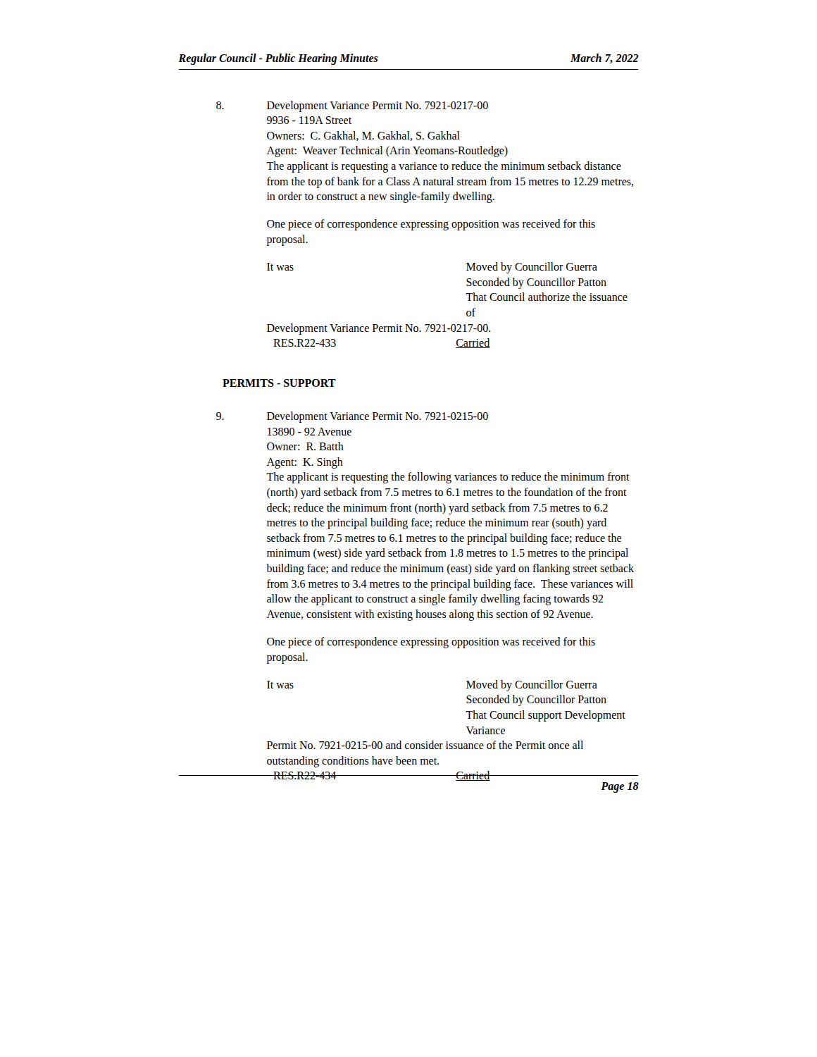Regular Council - Public Hearing Minutes
March 7, 2022
8.
Development Variance Permit No. 7921-0217-00
9936 - 119A Street
Owners: C. Gakhal, M. Gakhal, S. Gakhal
Agent: Weaver Technical (Arin Yeomans-Routledge)
The applicant is requesting a variance to reduce the minimum setback distance from the top of bank for a Class A natural stream from 15 metres to 12.29 metres, in order to construct a new single-family dwelling.
One piece of correspondence expressing opposition was received for this proposal.
It was
Moved by Councillor Guerra
Seconded by Councillor Patton
That Council authorize the issuance of
Development Variance Permit No. 7921-0217-00.
RES.R22-433
Carried
PERMITS - SUPPORT
9.
Development Variance Permit No. 7921-0215-00
13890 - 92 Avenue
Owner: R. Batth
Agent: K. Singh
The applicant is requesting the following variances to reduce the minimum front (north) yard setback from 7.5 metres to 6.1 metres to the foundation of the front deck; reduce the minimum front (north) yard setback from 7.5 metres to 6.2 metres to the principal building face; reduce the minimum rear (south) yard setback from 7.5 metres to 6.1 metres to the principal building face; reduce the minimum (west) side yard setback from 1.8 metres to 1.5 metres to the principal building face; and reduce the minimum (east) side yard on flanking street setback from 3.6 metres to 3.4 metres to the principal building face. These variances will allow the applicant to construct a single family dwelling facing towards 92 Avenue, consistent with existing houses along this section of 92 Avenue.
One piece of correspondence expressing opposition was received for this proposal.
It was
Moved by Councillor Guerra
Seconded by Councillor Patton
That Council support Development Variance
Permit No. 7921-0215-00 and consider issuance of the Permit once all outstanding conditions have been met.
RES.R22-434
Carried
Page 18